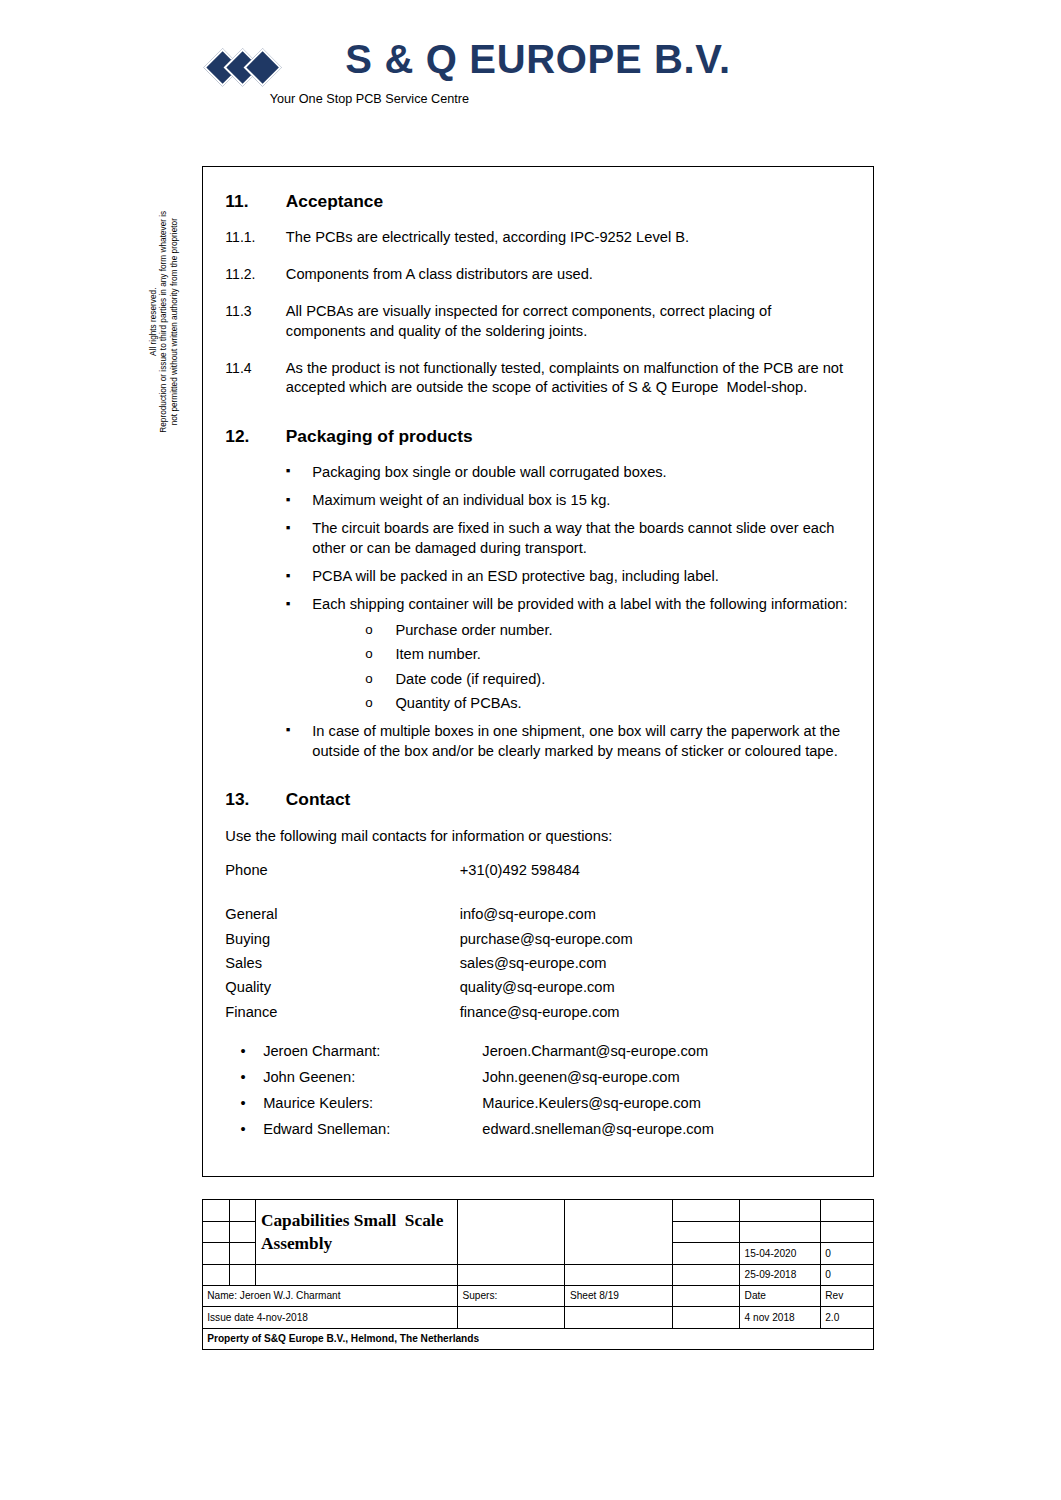S & Q EUROPE B.V.
Your One Stop PCB Service Centre
All rights reserved.
Reproduction or issue to third parties in any form whatever is
not permitted without written authority from the proprietor
11. Acceptance
11.1.
The PCBs are electrically tested, according IPC-9252 Level B.
11.2.
Components from A class distributors are used.
11.3
All PCBAs are visually inspected for correct components, correct placing of components and quality of the soldering joints.
11.4
As the product is not functionally tested, complaints on malfunction of the PCB are not accepted which are outside the scope of activities of S & Q Europe Model-shop.
12. Packaging of products
Packaging box single or double wall corrugated boxes.
Maximum weight of an individual box is 15 kg.
The circuit boards are fixed in such a way that the boards cannot slide over each other or can be damaged during transport.
PCBA will be packed in an ESD protective bag, including label.
Each shipping container will be provided with a label with the following information:
Purchase order number.
Item number.
Date code (if required).
Quantity of PCBAs.
In case of multiple boxes in one shipment, one box will carry the paperwork at the outside of the box and/or be clearly marked by means of sticker or coloured tape.
13. Contact
Use the following mail contacts for information or questions:
| Phone | +31(0)492 598484 |
| General | info@sq-europe.com |
| Buying | purchase@sq-europe.com |
| Sales | sales@sq-europe.com |
| Quality | quality@sq-europe.com |
| Finance | finance@sq-europe.com |
| • | Jeroen Charmant: | Jeroen.Charmant@sq-europe.com |
| • | John Geenen: | John.geenen@sq-europe.com |
| • | Maurice Keulers: | Maurice.Keulers@sq-europe.com |
| • | Edward Snelleman: | edward.snelleman@sq-europe.com |
| | | Capabilities Small Scale Assembly | | | | | |
| | | | 15-04-2020 | 0 |
| | | | | | | 25-09-2018 | 0 |
| Name: Jeroen W.J. Charmant | Supers: | Sheet 8/19 | | Date | Rev |
| Issue date 4-nov-2018 | | | | 4 nov 2018 | 2.0 |
| Property of S&Q Europe B.V., Helmond, The Netherlands |